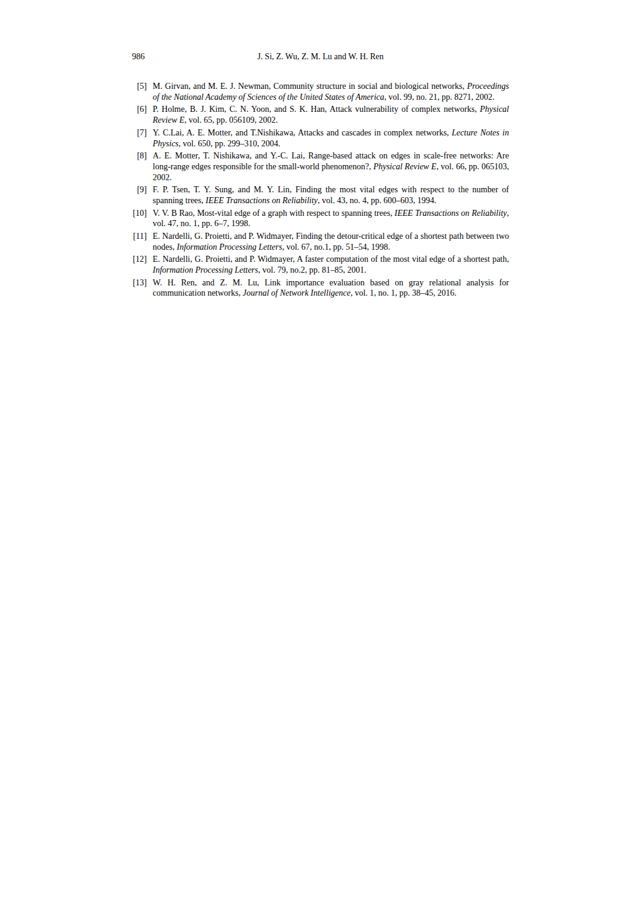986 J. Si, Z. Wu, Z. M. Lu and W. H. Ren
[5] M. Girvan, and M. E. J. Newman, Community structure in social and biological networks, Proceedings of the National Academy of Sciences of the United States of America, vol. 99, no. 21, pp. 8271, 2002.
[6] P. Holme, B. J. Kim, C. N. Yoon, and S. K. Han, Attack vulnerability of complex networks, Physical Review E, vol. 65, pp. 056109, 2002.
[7] Y. C.Lai, A. E. Motter, and T.Nishikawa, Attacks and cascades in complex networks, Lecture Notes in Physics, vol. 650, pp. 299–310, 2004.
[8] A. E. Motter, T. Nishikawa, and Y.-C. Lai, Range-based attack on edges in scale-free networks: Are long-range edges responsible for the small-world phenomenon?, Physical Review E, vol. 66, pp. 065103, 2002.
[9] F. P. Tsen, T. Y. Sung, and M. Y. Lin, Finding the most vital edges with respect to the number of spanning trees, IEEE Transactions on Reliability, vol. 43, no. 4, pp. 600–603, 1994.
[10] V. V. B Rao, Most-vital edge of a graph with respect to spanning trees, IEEE Transactions on Reliability, vol. 47, no. 1, pp. 6–7, 1998.
[11] E. Nardelli, G. Proietti, and P. Widmayer, Finding the detour-critical edge of a shortest path between two nodes, Information Processing Letters, vol. 67, no.1, pp. 51–54, 1998.
[12] E. Nardelli, G. Proietti, and P. Widmayer, A faster computation of the most vital edge of a shortest path, Information Processing Letters, vol. 79, no.2, pp. 81–85, 2001.
[13] W. H. Ren, and Z. M. Lu, Link importance evaluation based on gray relational analysis for communication networks, Journal of Network Intelligence, vol. 1, no. 1, pp. 38–45, 2016.